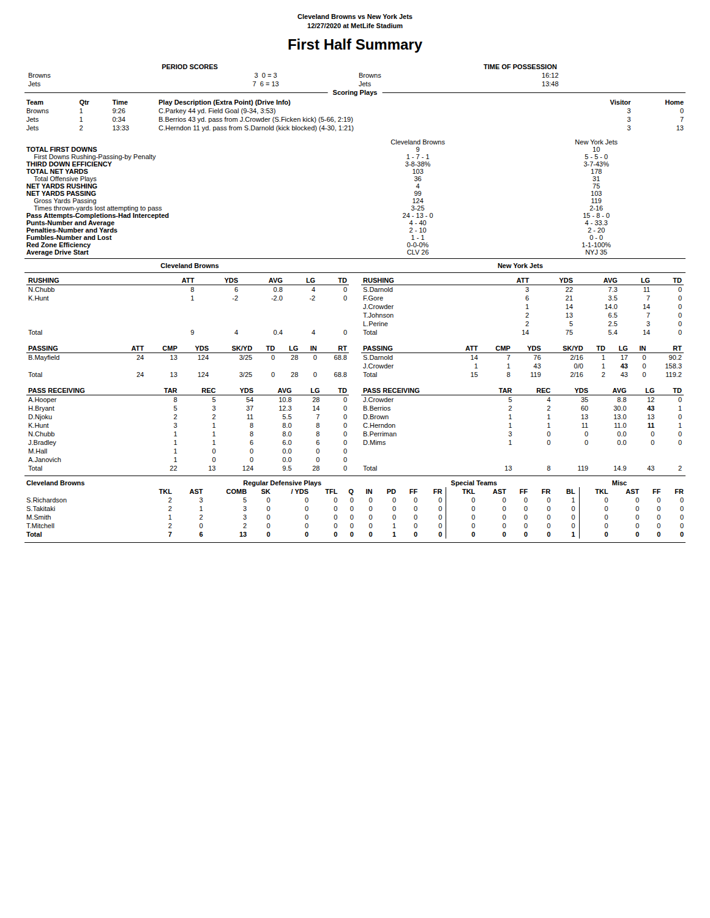Cleveland Browns vs New York Jets
12/27/2020 at MetLife Stadium
First Half Summary
| / PERIOD SCORES / / Browns / 3 0 = 3 / / Jets / 7 6 = 13 / | / TIME OF POSSESSION / / Browns / 16:12 / / Jets / 13:48 / |
Scoring Plays
| Team | Qtr | Time | Play Description (Extra Point) (Drive Info) | Visitor | Home |
| Browns | 1 | 9:26 | C.Parkey 44 yd. Field Goal (9-34, 3:53) | 3 | 0 |
| Jets | 1 | 0:34 | B.Berrios 43 yd. pass from J.Crowder (S.Ficken kick) (5-66, 2:19) | 3 | 7 |
| Jets | 2 | 13:33 | C.Herndon 11 yd. pass from S.Darnold (kick blocked) (4-30, 1:21) | 3 | 13 |
| | Cleveland Browns | New York Jets |
| TOTAL FIRST DOWNS | 9 | 10 |
| First Downs Rushing-Passing-by Penalty | 1 - 7 - 1 | 5 - 5 - 0 |
| THIRD DOWN EFFICIENCY | 3-8-38% | 3-7-43% |
| TOTAL NET YARDS | 103 | 178 |
| Total Offensive Plays | 36 | 31 |
| NET YARDS RUSHING | 4 | 75 |
| NET YARDS PASSING | 99 | 103 |
| Gross Yards Passing | 124 | 119 |
| Times thrown-yards lost attempting to pass | 3-25 | 2-16 |
| Pass Attempts-Completions-Had Intercepted | 24 - 13 - 0 | 15 - 8 - 0 |
| Punts-Number and Average | 4 - 40 | 4 - 33.3 |
| Penalties-Number and Yards | 2 - 10 | 2 - 20 |
| Fumbles-Number and Lost | 1 - 1 | 0 - 0 |
| Red Zone Efficiency | 0-0-0% | 1-1-100% |
| Average Drive Start | CLV 26 | NYJ 35 |
| Cleveland Browns | New York Jets |
| / RUSHING / ATT / YDS / AVG / LG / TD / / N.Chubb / 8 / 6 / 0.8 / 4 / 0 / / K.Hunt / 1 / -2 / -2.0 / -2 / 0 / / Total / 9 / 4 / 0.4 / 4 / 0 / | / RUSHING / ATT / YDS / AVG / LG / TD / / S.Darnold / 3 / 22 / 7.3 / 11 / 0 / / F.Gore / 6 / 21 / 3.5 / 7 / 0 / / J.Crowder / 1 / 14 / 14.0 / 14 / 0 / / T.Johnson / 2 / 13 / 6.5 / 7 / 0 / / L.Perine / 2 / 5 / 2.5 / 3 / 0 / / Total / 14 / 75 / 5.4 / 14 / 0 / |
| / PASSING / ATT / CMP / YDS / SK/YD / TD / LG / IN / RT / / B.Mayfield / 24 / 13 / 124 / 3/25 / 0 / 28 / 0 / 68.8 / / Total / 24 / 13 / 124 / 3/25 / 0 / 28 / 0 / 68.8 / | / PASSING / ATT / CMP / YDS / SK/YD / TD / LG / IN / RT / / S.Darnold / 14 / 7 / 76 / 2/16 / 1 / 17 / 0 / 90.2 / / J.Crowder / 1 / 1 / 43 / 0/0 / 1 / 43 / 0 / 158.3 / / Total / 15 / 8 / 119 / 2/16 / 2 / 43 / 0 / 119.2 / |
| / PASS RECEIVING / TAR / REC / YDS / AVG / LG / TD / / A.Hooper / 8 / 5 / 54 / 10.8 / 28 / 0 / / H.Bryant / 5 / 3 / 37 / 12.3 / 14 / 0 / / D.Njoku / 2 / 2 / 11 / 5.5 / 7 / 0 / / K.Hunt / 3 / 1 / 8 / 8.0 / 8 / 0 / / N.Chubb / 1 / 1 / 8 / 8.0 / 8 / 0 / / J.Bradley / 1 / 1 / 6 / 6.0 / 6 / 0 / / M.Hall / 1 / 0 / 0 / 0.0 / 0 / 0 / / A.Janovich / 1 / 0 / 0 / 0.0 / 0 / 0 / / Total / 22 / 13 / 124 / 9.5 / 28 / 0 / | / PASS RECEIVING / TAR / REC / YDS / AVG / LG / TD / / J.Crowder / 5 / 4 / 35 / 8.8 / 12 / 0 / / B.Berrios / 2 / 2 / 60 / 30.0 / 43 / 1 / / D.Brown / 1 / 1 / 13 / 13.0 / 13 / 0 / / C.Herndon / 1 / 1 / 11 / 11.0 / 11 / 1 / / B.Perriman / 3 / 0 / 0 / 0.0 / 0 / 0 / / D.Mims / 1 / 0 / 0 / 0.0 / 0 / 0 / / Total / 13 / 8 / 119 / 14.9 / 43 / 2 / |
| Cleveland Browns | Regular Defensive Plays | Special Teams | Misc |
| | TKL | AST | COMB | SK | / YDS | TFL | Q | IN | PD | FF | FR | TKL | AST | FF | FR | BL | TKL | AST | FF | FR |
| S.Richardson | 2 | 3 | 5 | 0 | 0 | 0 | 0 | 0 | 0 | 0 | 0 | 0 | 0 | 0 | 0 | 1 | 0 | 0 | 0 | 0 |
| S.Takitaki | 2 | 1 | 3 | 0 | 0 | 0 | 0 | 0 | 0 | 0 | 0 | 0 | 0 | 0 | 0 | 0 | 0 | 0 | 0 | 0 |
| M.Smith | 1 | 2 | 3 | 0 | 0 | 0 | 0 | 0 | 0 | 0 | 0 | 0 | 0 | 0 | 0 | 0 | 0 | 0 | 0 | 0 |
| T.Mitchell | 2 | 0 | 2 | 0 | 0 | 0 | 0 | 0 | 1 | 0 | 0 | 0 | 0 | 0 | 0 | 0 | 0 | 0 | 0 | 0 |
| Total | 7 | 6 | 13 | 0 | 0 | 0 | 0 | 0 | 1 | 0 | 0 | 0 | 0 | 0 | 0 | 1 | 0 | 0 | 0 | 0 |